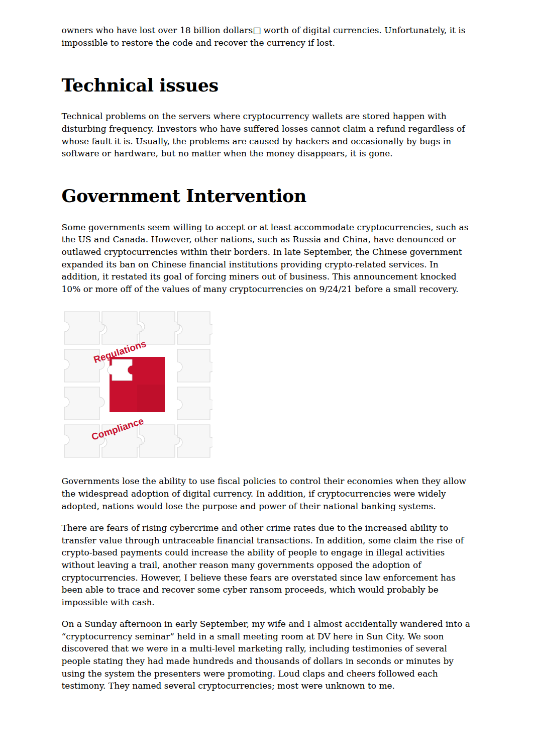owners who have lost over 18 billion dollars□ worth of digital currencies. Unfortunately, it is impossible to restore the code and recover the currency if lost.
Technical issues
Technical problems on the servers where cryptocurrency wallets are stored happen with disturbing frequency. Investors who have suffered losses cannot claim a refund regardless of whose fault it is. Usually, the problems are caused by hackers and occasionally by bugs in software or hardware, but no matter when the money disappears, it is gone.
Government Intervention
Some governments seem willing to accept or at least accommodate cryptocurrencies, such as the US and Canada. However, other nations, such as Russia and China, have denounced or outlawed cryptocurrencies within their borders. In late September, the Chinese government expanded its ban on Chinese financial institutions providing crypto-related services. In addition, it restated its goal of forcing miners out of business. This announcement knocked 10% or more off of the values of many cryptocurrencies on 9/24/21 before a small recovery.
Regulations Compliance
Governments lose the ability to use fiscal policies to control their economies when they allow the widespread adoption of digital currency. In addition, if cryptocurrencies were widely adopted, nations would lose the purpose and power of their national banking systems.
There are fears of rising cybercrime and other crime rates due to the increased ability to transfer value through untraceable financial transactions. In addition, some claim the rise of crypto-based payments could increase the ability of people to engage in illegal activities without leaving a trail, another reason many governments opposed the adoption of cryptocurrencies. However, I believe these fears are overstated since law enforcement has been able to trace and recover some cyber ransom proceeds, which would probably be impossible with cash.
On a Sunday afternoon in early September, my wife and I almost accidentally wandered into a “cryptocurrency seminar” held in a small meeting room at DV here in Sun City. We soon discovered that we were in a multi-level marketing rally, including testimonies of several people stating they had made hundreds and thousands of dollars in seconds or minutes by using the system the presenters were promoting. Loud claps and cheers followed each testimony. They named several cryptocurrencies; most were unknown to me.